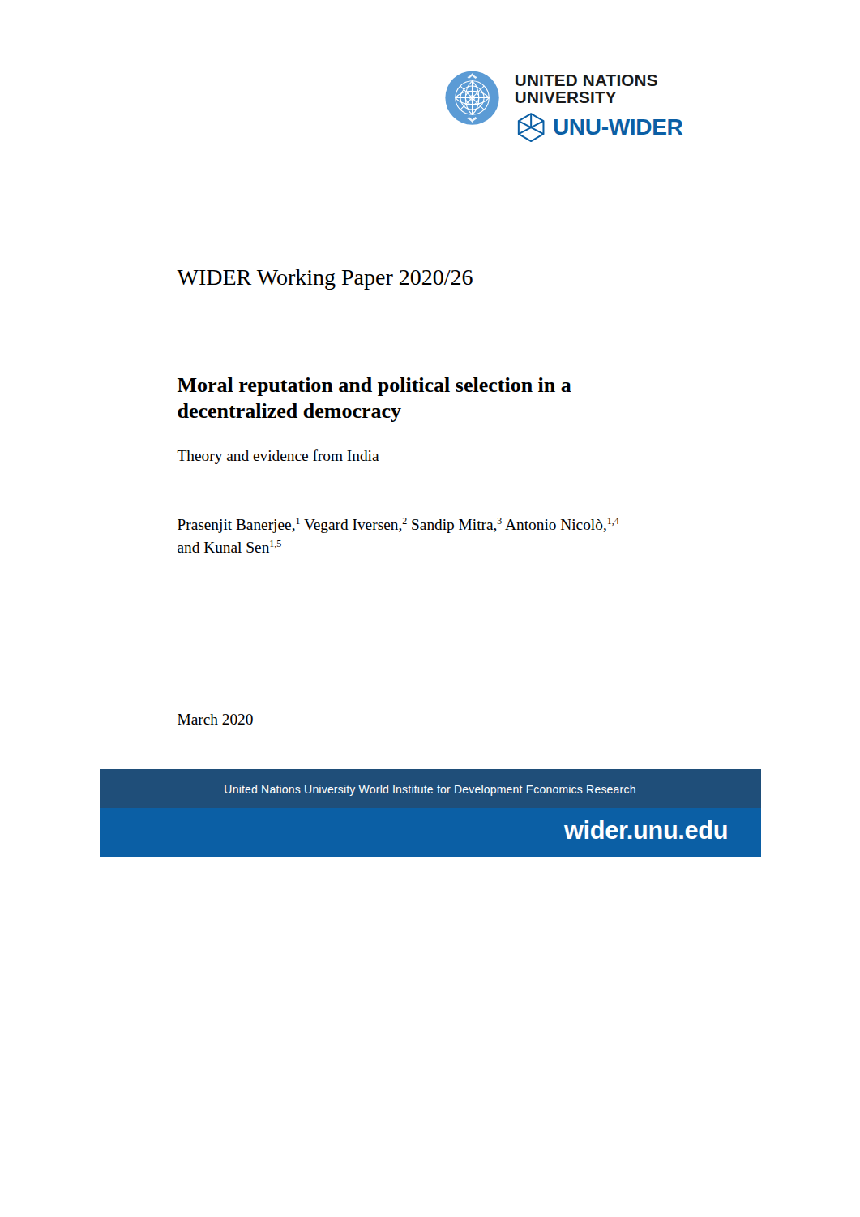UNITED NATIONS
UNIVERSITY
UNU-WIDER
WIDER Working Paper 2020/26
Moral reputation and political selection in a decentralized democracy
Theory and evidence from India
Prasenjit Banerjee,1 Vegard Iversen,2 Sandip Mitra,3 Antonio Nicolò,1,4 and Kunal Sen1,5
March 2020
United Nations University World Institute for Development Economics Research
wider.unu.edu